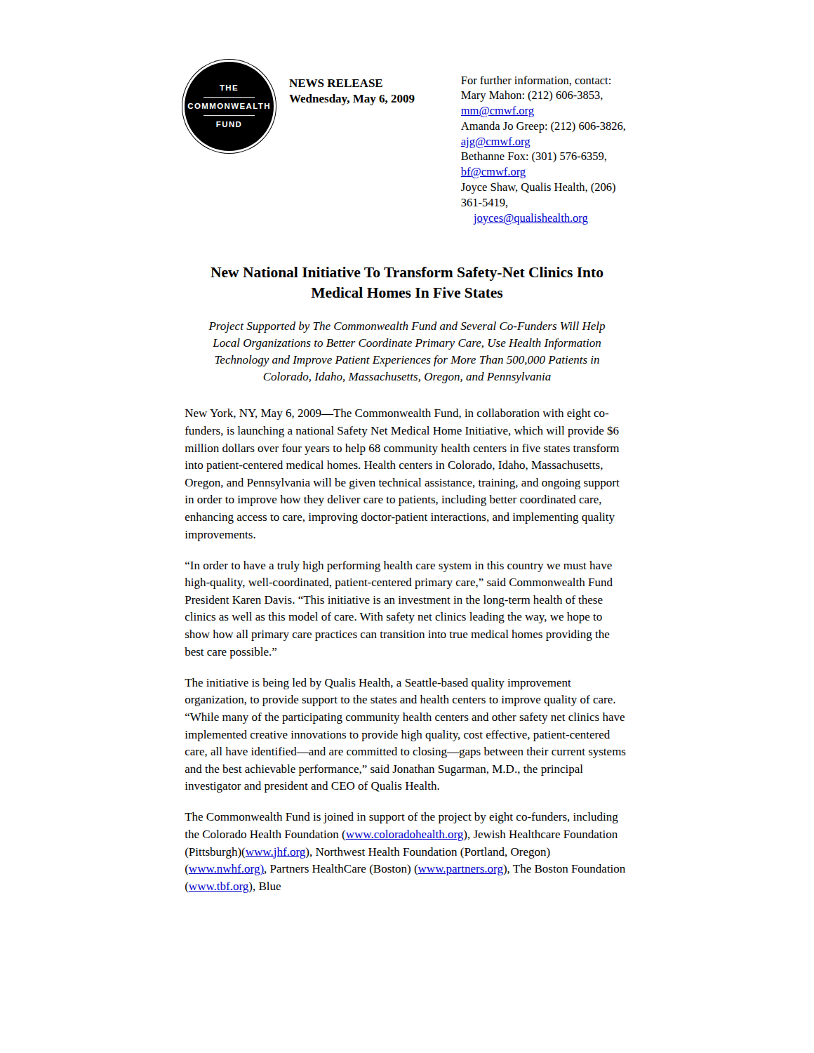THE
COMMONWEALTH
FUND
NEWS RELEASE
Wednesday, May 6, 2009
For further information, contact:
Mary Mahon: (212) 606-3853, mm@cmwf.org
Amanda Jo Greep: (212) 606-3826, ajg@cmwf.org
Bethanne Fox: (301) 576-6359, bf@cmwf.org
Joyce Shaw, Qualis Health, (206) 361-5419,
joyces@qualishealth.org
New National Initiative To Transform Safety-Net Clinics Into Medical Homes In Five States
Project Supported by The Commonwealth Fund and Several Co-Funders Will Help Local Organizations to Better Coordinate Primary Care, Use Health Information Technology and Improve Patient Experiences for More Than 500,000 Patients in Colorado, Idaho, Massachusetts, Oregon, and Pennsylvania
New York, NY, May 6, 2009—The Commonwealth Fund, in collaboration with eight co-funders, is launching a national Safety Net Medical Home Initiative, which will provide $6 million dollars over four years to help 68 community health centers in five states transform into patient-centered medical homes. Health centers in Colorado, Idaho, Massachusetts, Oregon, and Pennsylvania will be given technical assistance, training, and ongoing support in order to improve how they deliver care to patients, including better coordinated care, enhancing access to care, improving doctor-patient interactions, and implementing quality improvements.
“In order to have a truly high performing health care system in this country we must have high-quality, well-coordinated, patient-centered primary care,” said Commonwealth Fund President Karen Davis. “This initiative is an investment in the long-term health of these clinics as well as this model of care. With safety net clinics leading the way, we hope to show how all primary care practices can transition into true medical homes providing the best care possible.”
The initiative is being led by Qualis Health, a Seattle-based quality improvement organization, to provide support to the states and health centers to improve quality of care. “While many of the participating community health centers and other safety net clinics have implemented creative innovations to provide high quality, cost effective, patient-centered care, all have identified—and are committed to closing—gaps between their current systems and the best achievable performance,” said Jonathan Sugarman, M.D., the principal investigator and president and CEO of Qualis Health.
The Commonwealth Fund is joined in support of the project by eight co-funders, including the Colorado Health Foundation (www.coloradohealth.org), Jewish Healthcare Foundation (Pittsburgh)(www.jhf.org), Northwest Health Foundation (Portland, Oregon) (www.nwhf.org), Partners HealthCare (Boston) (www.partners.org), The Boston Foundation (www.tbf.org), Blue